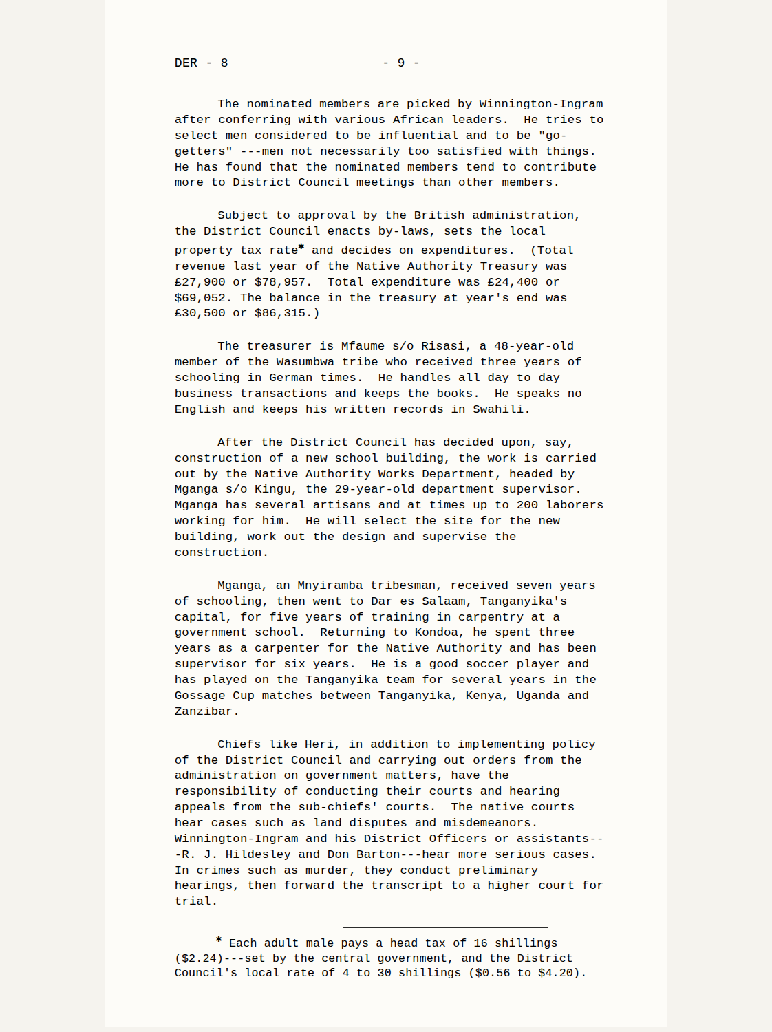DER - 8 - 9 -
The nominated members are picked by Winnington-Ingram after conferring with various African leaders. He tries to select men considered to be influential and to be "go-getters" ---men not necessarily too satisfied with things. He has found that the nominated members tend to contribute more to District Council meetings than other members.
Subject to approval by the British administration, the District Council enacts by-laws, sets the local property tax rate✱ and decides on expenditures. (Total revenue last year of the Native Authority Treasury was ₤27,900 or $78,957. Total expenditure was ₤24,400 or $69,052. The balance in the treasury at year's end was ₤30,500 or $86,315.)
The treasurer is Mfaume s/o Risasi, a 48-year-old member of the Wasumbwa tribe who received three years of schooling in German times. He handles all day to day business transactions and keeps the books. He speaks no English and keeps his written records in Swahili.
After the District Council has decided upon, say, construction of a new school building, the work is carried out by the Native Authority Works Department, headed by Mganga s/o Kingu, the 29-year-old department supervisor. Mganga has several artisans and at times up to 200 laborers working for him. He will select the site for the new building, work out the design and supervise the construction.
Mganga, an Mnyiramba tribesman, received seven years of schooling, then went to Dar es Salaam, Tanganyika's capital, for five years of training in carpentry at a government school. Returning to Kondoa, he spent three years as a carpenter for the Native Authority and has been supervisor for six years. He is a good soccer player and has played on the Tanganyika team for several years in the Gossage Cup matches between Tanganyika, Kenya, Uganda and Zanzibar.
Chiefs like Heri, in addition to implementing policy of the District Council and carrying out orders from the administration on government matters, have the responsibility of conducting their courts and hearing appeals from the sub-chiefs' courts. The native courts hear cases such as land disputes and misdemeanors. Winnington-Ingram and his District Officers or assistants---R. J. Hildesley and Don Barton---hear more serious cases. In crimes such as murder, they conduct preliminary hearings, then forward the transcript to a higher court for trial.
✱ Each adult male pays a head tax of 16 shillings ($2.24)---set by the central government, and the District Council's local rate of 4 to 30 shillings ($0.56 to $4.20).